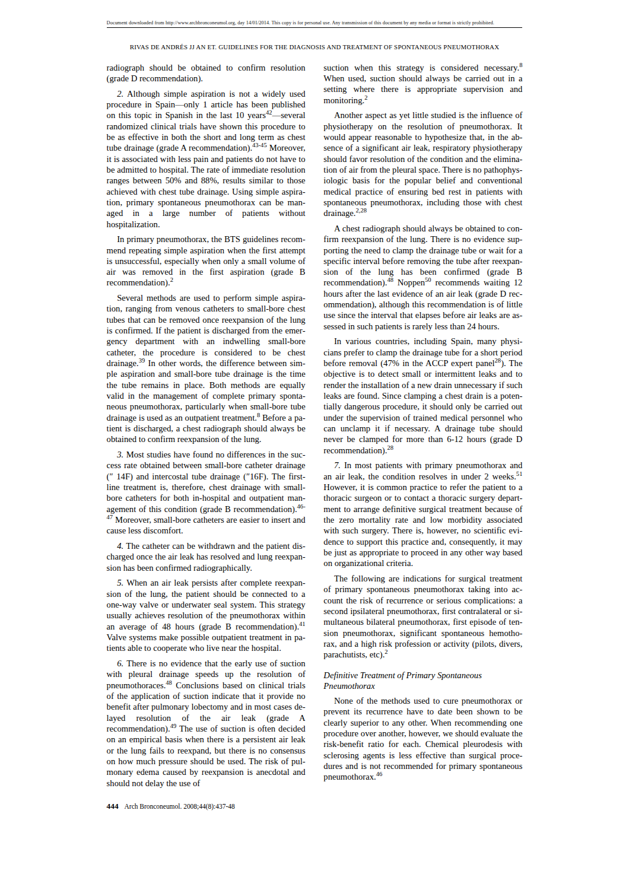Document downloaded from http://www.archbronconeumol.org, day 14/01/2014. This copy is for personal use. Any transmission of this document by any media or format is strictly prohibited.
RIVAS DE ANDRÉS JJ AN ET. GUIDELINES FOR THE DIAGNOSIS AND TREATMENT OF SPONTANEOUS PNEUMOTHORAX
radiograph should be obtained to confirm resolution (grade D recommendation).
2. Although simple aspiration is not a widely used procedure in Spain—only 1 article has been published on this topic in Spanish in the last 10 years42—several randomized clinical trials have shown this procedure to be as effective in both the short and long term as chest tube drainage (grade A recommendation).43-45 Moreover, it is associated with less pain and patients do not have to be admitted to hospital. The rate of immediate resolution ranges between 50% and 88%, results similar to those achieved with chest tube drainage. Using simple aspiration, primary spontaneous pneumothorax can be managed in a large number of patients without hospitalization.
In primary pneumothorax, the BTS guidelines recommend repeating simple aspiration when the first attempt is unsuccessful, especially when only a small volume of air was removed in the first aspiration (grade B recommendation).2
Several methods are used to perform simple aspiration, ranging from venous catheters to small-bore chest tubes that can be removed once reexpansion of the lung is confirmed. If the patient is discharged from the emergency department with an indwelling small-bore catheter, the procedure is considered to be chest drainage.39 In other words, the difference between simple aspiration and small-bore tube drainage is the time the tube remains in place. Both methods are equally valid in the management of complete primary spontaneous pneumothorax, particularly when small-bore tube drainage is used as an outpatient treatment.8 Before a patient is discharged, a chest radiograph should always be obtained to confirm reexpansion of the lung.
3. Most studies have found no differences in the success rate obtained between small-bore catheter drainage (″ 14F) and intercostal tube drainage (″16F). The first-line treatment is, therefore, chest drainage with small-bore catheters for both in-hospital and outpatient management of this condition (grade B recommendation).46-47 Moreover, small-bore catheters are easier to insert and cause less discomfort.
4. The catheter can be withdrawn and the patient discharged once the air leak has resolved and lung reexpansion has been confirmed radiographically.
5. When an air leak persists after complete reexpansion of the lung, the patient should be connected to a one-way valve or underwater seal system. This strategy usually achieves resolution of the pneumothorax within an average of 48 hours (grade B recommendation).41 Valve systems make possible outpatient treatment in patients able to cooperate who live near the hospital.
6. There is no evidence that the early use of suction with pleural drainage speeds up the resolution of pneumothoraces.48 Conclusions based on clinical trials of the application of suction indicate that it provide no benefit after pulmonary lobectomy and in most cases delayed resolution of the air leak (grade A recommendation).49 The use of suction is often decided on an empirical basis when there is a persistent air leak or the lung fails to reexpand, but there is no consensus on how much pressure should be used. The risk of pulmonary edema caused by reexpansion is anecdotal and should not delay the use of
suction when this strategy is considered necessary.8 When used, suction should always be carried out in a setting where there is appropriate supervision and monitoring.2
Another aspect as yet little studied is the influence of physiotherapy on the resolution of pneumothorax. It would appear reasonable to hypothesize that, in the absence of a significant air leak, respiratory physiotherapy should favor resolution of the condition and the elimination of air from the pleural space. There is no pathophysiologic basis for the popular belief and conventional medical practice of ensuring bed rest in patients with spontaneous pneumothorax, including those with chest drainage.2,28
A chest radiograph should always be obtained to confirm reexpansion of the lung. There is no evidence supporting the need to clamp the drainage tube or wait for a specific interval before removing the tube after reexpansion of the lung has been confirmed (grade B recommendation).48 Noppen50 recommends waiting 12 hours after the last evidence of an air leak (grade D recommendation), although this recommendation is of little use since the interval that elapses before air leaks are assessed in such patients is rarely less than 24 hours.
In various countries, including Spain, many physicians prefer to clamp the drainage tube for a short period before removal (47% in the ACCP expert panel28). The objective is to detect small or intermittent leaks and to render the installation of a new drain unnecessary if such leaks are found. Since clamping a chest drain is a potentially dangerous procedure, it should only be carried out under the supervision of trained medical personnel who can unclamp it if necessary. A drainage tube should never be clamped for more than 6-12 hours (grade D recommendation).28
7. In most patients with primary pneumothorax and an air leak, the condition resolves in under 2 weeks.51 However, it is common practice to refer the patient to a thoracic surgeon or to contact a thoracic surgery department to arrange definitive surgical treatment because of the zero mortality rate and low morbidity associated with such surgery. There is, however, no scientific evidence to support this practice and, consequently, it may be just as appropriate to proceed in any other way based on organizational criteria.
The following are indications for surgical treatment of primary spontaneous pneumothorax taking into account the risk of recurrence or serious complications: a second ipsilateral pneumothorax, first contralateral or simultaneous bilateral pneumothorax, first episode of tension pneumothorax, significant spontaneous hemothorax, and a high risk profession or activity (pilots, divers, parachutists, etc).2
Definitive Treatment of Primary Spontaneous Pneumothorax
None of the methods used to cure pneumothorax or prevent its recurrence have to date been shown to be clearly superior to any other. When recommending one procedure over another, however, we should evaluate the risk-benefit ratio for each. Chemical pleurodesis with sclerosing agents is less effective than surgical procedures and is not recommended for primary spontaneous pneumothorax.46
444 Arch Bronconeumol. 2008;44(8):437-48